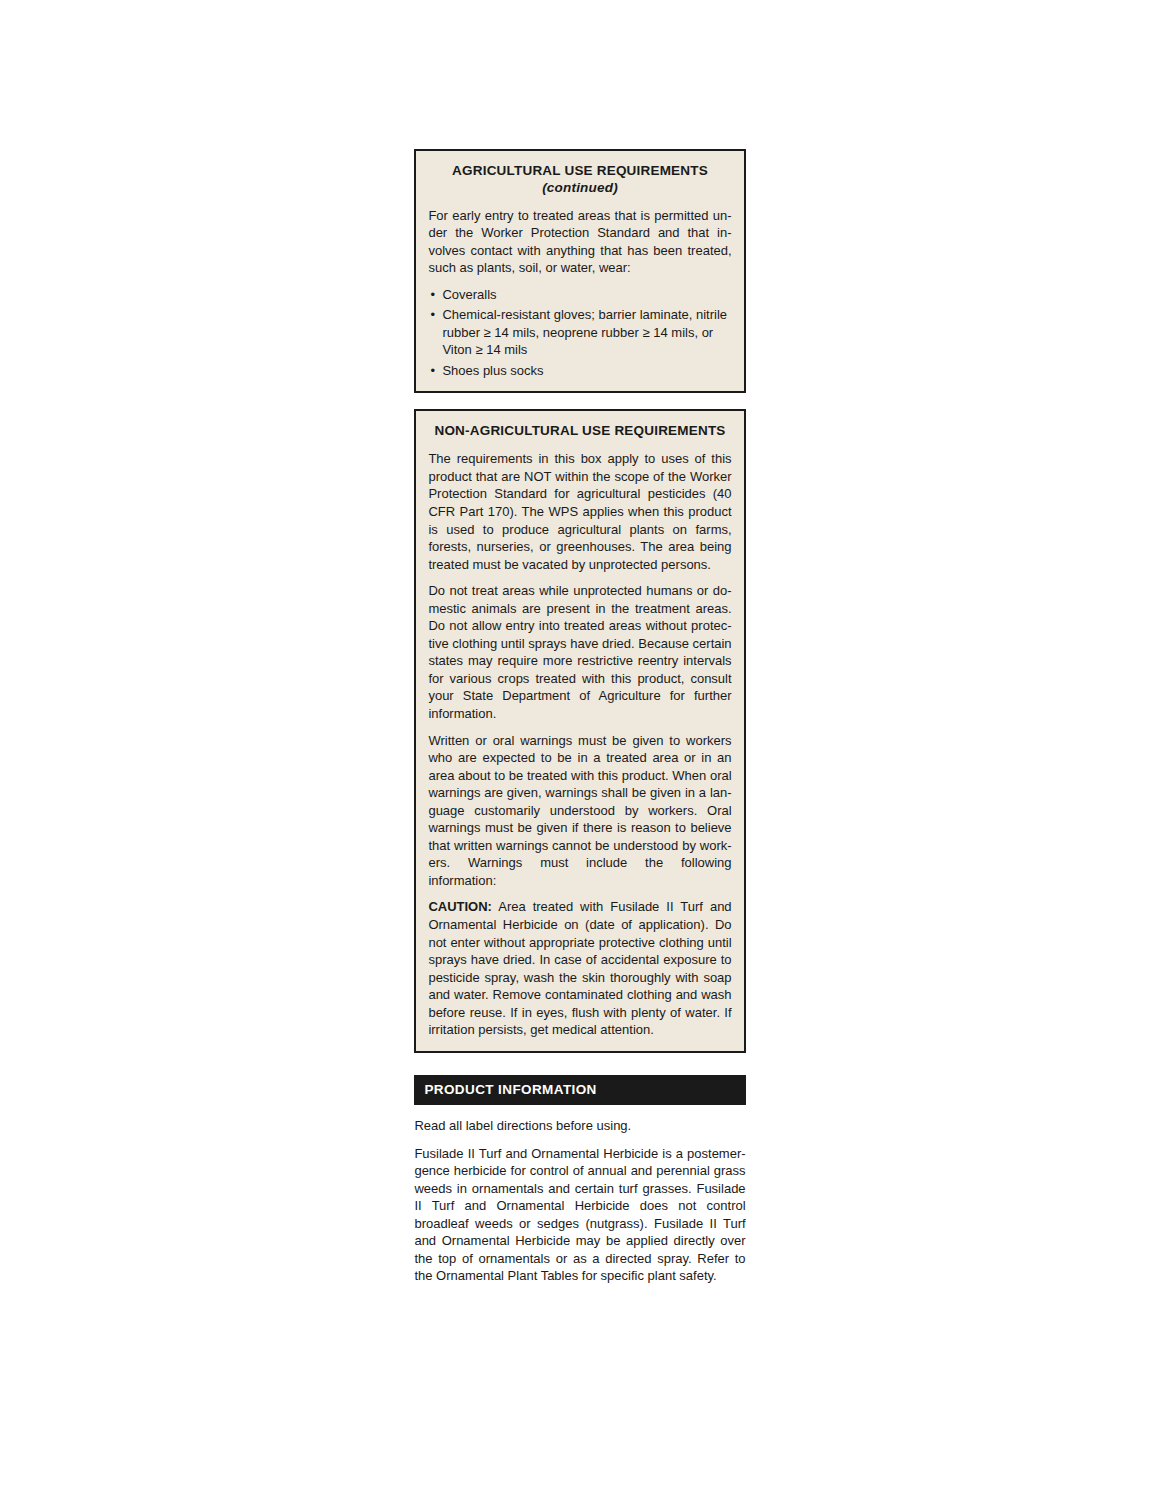AGRICULTURAL USE REQUIREMENTS(continued)
For early entry to treated areas that is permitted under the Worker Protection Standard and that involves contact with anything that has been treated, such as plants, soil, or water, wear:
Coveralls
Chemical-resistant gloves; barrier laminate, nitrile rubber ≥ 14 mils, neoprene rubber ≥ 14 mils, or Viton ≥ 14 mils
Shoes plus socks
NON-AGRICULTURAL USE REQUIREMENTS
The requirements in this box apply to uses of this product that are NOT within the scope of the Worker Protection Standard for agricultural pesticides (40 CFR Part 170). The WPS applies when this product is used to produce agricultural plants on farms, forests, nurseries, or greenhouses. The area being treated must be vacated by unprotected persons.
Do not treat areas while unprotected humans or domestic animals are present in the treatment areas. Do not allow entry into treated areas without protective clothing until sprays have dried. Because certain states may require more restrictive reentry intervals for various crops treated with this product, consult your State Department of Agriculture for further information.
Written or oral warnings must be given to workers who are expected to be in a treated area or in an area about to be treated with this product. When oral warnings are given, warnings shall be given in a language customarily understood by workers. Oral warnings must be given if there is reason to believe that written warnings cannot be understood by workers. Warnings must include the following information:
CAUTION: Area treated with Fusilade II Turf and Ornamental Herbicide on (date of application). Do not enter without appropriate protective clothing until sprays have dried. In case of accidental exposure to pesticide spray, wash the skin thoroughly with soap and water. Remove contaminated clothing and wash before reuse. If in eyes, flush with plenty of water. If irritation persists, get medical attention.
PRODUCT INFORMATION
Read all label directions before using.
Fusilade II Turf and Ornamental Herbicide is a postemergence herbicide for control of annual and perennial grass weeds in ornamentals and certain turf grasses. Fusilade II Turf and Ornamental Herbicide does not control broadleaf weeds or sedges (nutgrass). Fusilade II Turf and Ornamental Herbicide may be applied directly over the top of ornamentals or as a directed spray. Refer to the Ornamental Plant Tables for specific plant safety.